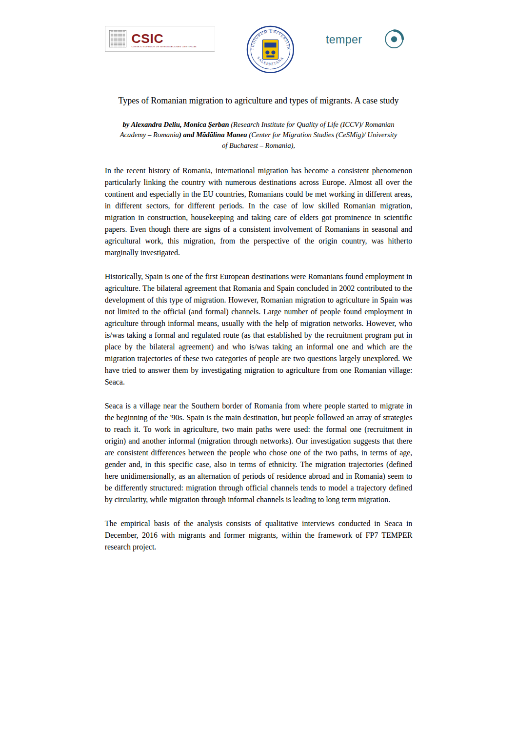CSIC CONSEJO SUPERIOR DE INVESTIGACIONES CIENTÍFICAS
STUDIORUM UNIVERSITAS SALERNITANA
temper
Types of Romanian migration to agriculture and types of migrants. A case study
by Alexandra Deliu, Monica Şerban (Research Institute for Quality of Life (ICCV)/ Romanian Academy – Romania) and Mădălina Manea (Center for Migration Studies (CeSMig)/ University of Bucharest – Romania),
In the recent history of Romania, international migration has become a consistent phenomenon particularly linking the country with numerous destinations across Europe. Almost all over the continent and especially in the EU countries, Romanians could be met working in different areas, in different sectors, for different periods. In the case of low skilled Romanian migration, migration in construction, housekeeping and taking care of elders got prominence in scientific papers. Even though there are signs of a consistent involvement of Romanians in seasonal and agricultural work, this migration, from the perspective of the origin country, was hitherto marginally investigated.
Historically, Spain is one of the first European destinations were Romanians found employment in agriculture. The bilateral agreement that Romania and Spain concluded in 2002 contributed to the development of this type of migration. However, Romanian migration to agriculture in Spain was not limited to the official (and formal) channels. Large number of people found employment in agriculture through informal means, usually with the help of migration networks. However, who is/was taking a formal and regulated route (as that established by the recruitment program put in place by the bilateral agreement) and who is/was taking an informal one and which are the migration trajectories of these two categories of people are two questions largely unexplored. We have tried to answer them by investigating migration to agriculture from one Romanian village: Seaca.
Seaca is a village near the Southern border of Romania from where people started to migrate in the beginning of the '90s. Spain is the main destination, but people followed an array of strategies to reach it. To work in agriculture, two main paths were used: the formal one (recruitment in origin) and another informal (migration through networks). Our investigation suggests that there are consistent differences between the people who chose one of the two paths, in terms of age, gender and, in this specific case, also in terms of ethnicity. The migration trajectories (defined here unidimensionally, as an alternation of periods of residence abroad and in Romania) seem to be differently structured: migration through official channels tends to model a trajectory defined by circularity, while migration through informal channels is leading to long term migration.
The empirical basis of the analysis consists of qualitative interviews conducted in Seaca in December, 2016 with migrants and former migrants, within the framework of FP7 TEMPER research project.